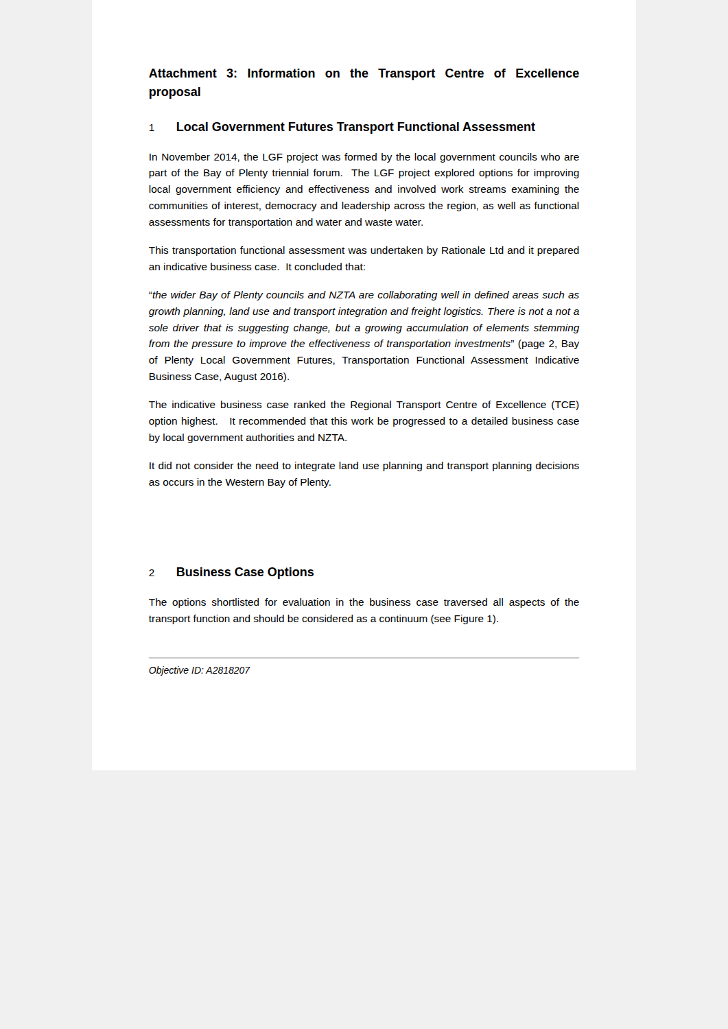Attachment 3: Information on the Transport Centre of Excellence proposal
1 Local Government Futures Transport Functional Assessment
In November 2014, the LGF project was formed by the local government councils who are part of the Bay of Plenty triennial forum. The LGF project explored options for improving local government efficiency and effectiveness and involved work streams examining the communities of interest, democracy and leadership across the region, as well as functional assessments for transportation and water and waste water.
This transportation functional assessment was undertaken by Rationale Ltd and it prepared an indicative business case. It concluded that:
“the wider Bay of Plenty councils and NZTA are collaborating well in defined areas such as growth planning, land use and transport integration and freight logistics. There is not a not a sole driver that is suggesting change, but a growing accumulation of elements stemming from the pressure to improve the effectiveness of transportation investments” (page 2, Bay of Plenty Local Government Futures, Transportation Functional Assessment Indicative Business Case, August 2016).
The indicative business case ranked the Regional Transport Centre of Excellence (TCE) option highest. It recommended that this work be progressed to a detailed business case by local government authorities and NZTA.
It did not consider the need to integrate land use planning and transport planning decisions as occurs in the Western Bay of Plenty.
2 Business Case Options
The options shortlisted for evaluation in the business case traversed all aspects of the transport function and should be considered as a continuum (see Figure 1).
Objective ID: A2818207